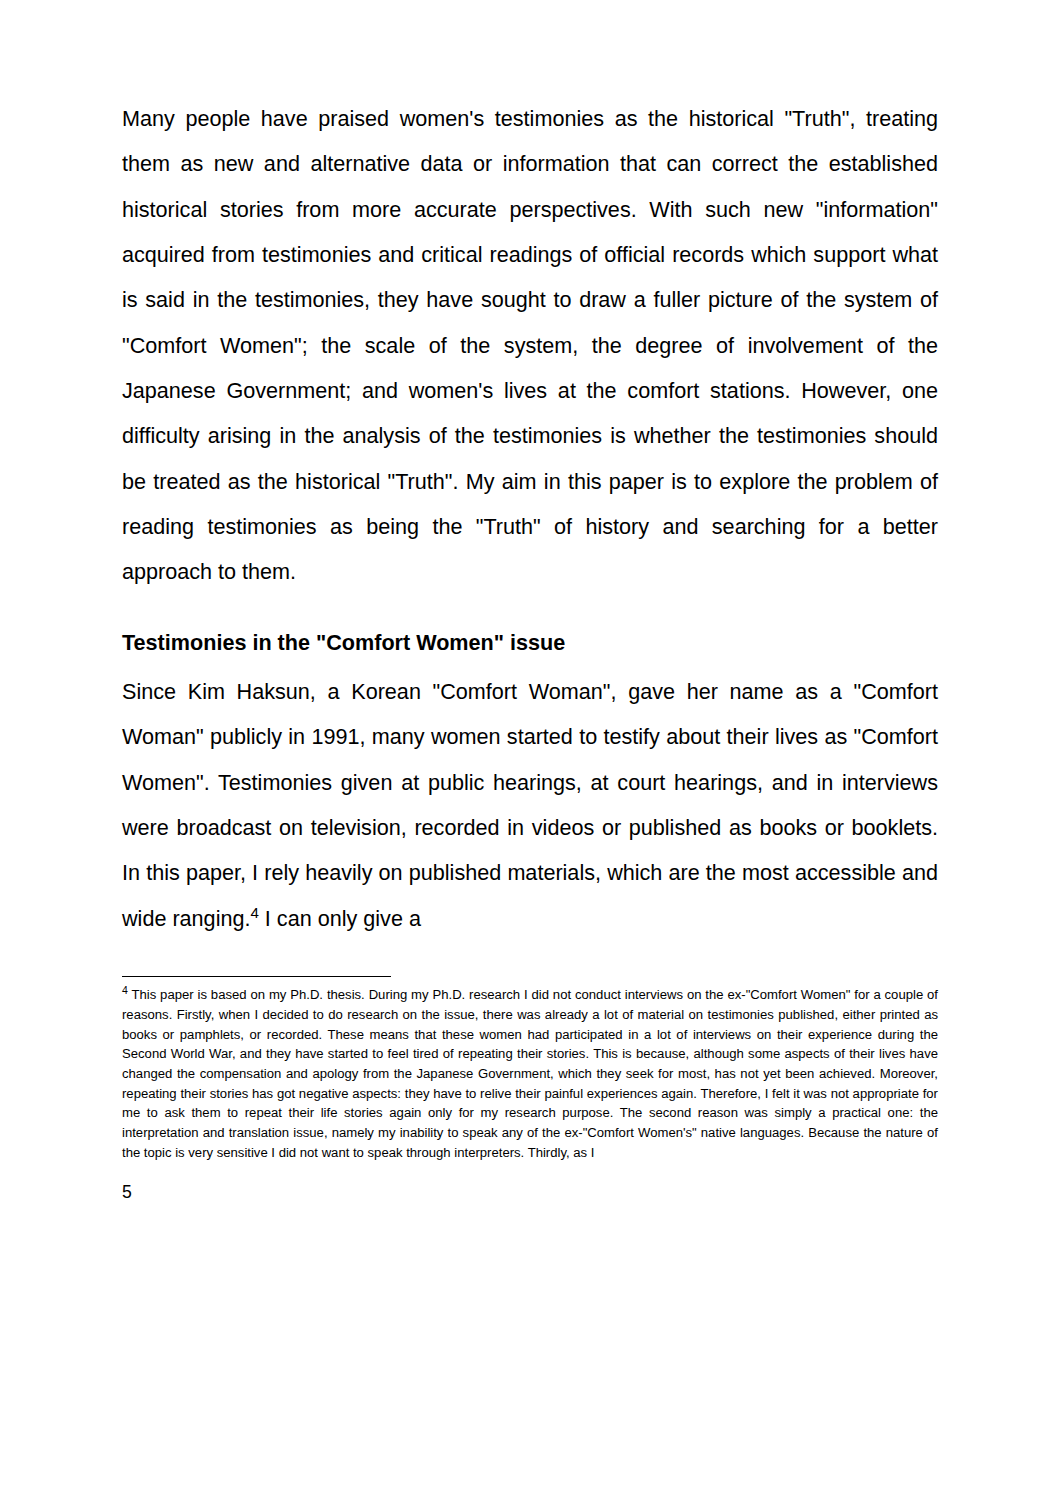Many people have praised women's testimonies as the historical "Truth", treating them as new and alternative data or information that can correct the established historical stories from more accurate perspectives. With such new "information" acquired from testimonies and critical readings of official records which support what is said in the testimonies, they have sought to draw a fuller picture of the system of "Comfort Women"; the scale of the system, the degree of involvement of the Japanese Government; and women's lives at the comfort stations. However, one difficulty arising in the analysis of the testimonies is whether the testimonies should be treated as the historical "Truth". My aim in this paper is to explore the problem of reading testimonies as being the "Truth" of history and searching for a better approach to them.
Testimonies in the "Comfort Women" issue
Since Kim Haksun, a Korean "Comfort Woman", gave her name as a "Comfort Woman" publicly in 1991, many women started to testify about their lives as "Comfort Women". Testimonies given at public hearings, at court hearings, and in interviews were broadcast on television, recorded in videos or published as books or booklets. In this paper, I rely heavily on published materials, which are the most accessible and wide ranging.4 I can only give a
4 This paper is based on my Ph.D. thesis. During my Ph.D. research I did not conduct interviews on the ex-"Comfort Women" for a couple of reasons. Firstly, when I decided to do research on the issue, there was already a lot of material on testimonies published, either printed as books or pamphlets, or recorded. These means that these women had participated in a lot of interviews on their experience during the Second World War, and they have started to feel tired of repeating their stories. This is because, although some aspects of their lives have changed the compensation and apology from the Japanese Government, which they seek for most, has not yet been achieved. Moreover, repeating their stories has got negative aspects: they have to relive their painful experiences again. Therefore, I felt it was not appropriate for me to ask them to repeat their life stories again only for my research purpose. The second reason was simply a practical one: the interpretation and translation issue, namely my inability to speak any of the ex-"Comfort Women's" native languages. Because the nature of the topic is very sensitive I did not want to speak through interpreters. Thirdly, as I
5